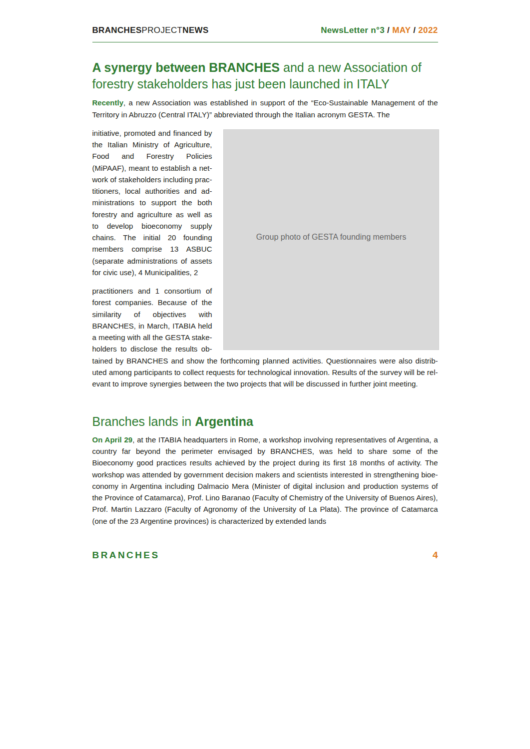BRANCHESPROJECTNEWS
NewsLetter n°3 / MAY / 2022
A synergy between BRANCHES and a new Association of forestry stakeholders has just been launched in ITALY
Recently, a new Association was established in support of the “Eco-Sustainable Management of the Territory in Abruzzo (Central ITALY)” abbreviated through the Italian acronym GESTA. The
initiative, promoted and financed by the Italian Ministry of Agriculture, Food and Forestry Policies (MiPAAF), meant to establish a network of stakeholders including practitioners, local authorities and administrations to support the both forestry and agriculture as well as to develop bioeconomy supply chains. The initial 20 founding members comprise 13 ASBUC (separate administrations of assets for civic use), 4 Municipalities, 2
practitioners and 1 consortium of forest companies. Because of the similarity of objectives with BRANCHES, in March, ITABIA held a meeting with all the GESTA stakeholders to disclose the results obtained by BRANCHES and show the forthcoming planned activities. Questionnaires were also distributed among participants to collect requests for technological innovation. Results of the survey will be relevant to improve synergies between the two projects that will be discussed in further joint meeting.
Branches lands in Argentina
On April 29, at the ITABIA headquarters in Rome, a workshop involving representatives of Argentina, a country far beyond the perimeter envisaged by BRANCHES, was held to share some of the Bioeconomy good practices results achieved by the project during its first 18 months of activity. The workshop was attended by government decision makers and scientists interested in strengthening bioeconomy in Argentina including Dalmacio Mera (Minister of digital inclusion and production systems of the Province of Catamarca), Prof. Lino Baranao (Faculty of Chemistry of the University of Buenos Aires), Prof. Martin Lazzaro (Faculty of Agronomy of the University of La Plata). The province of Catamarca (one of the 23 Argentine provinces) is characterized by extended lands
BRANCHES
4